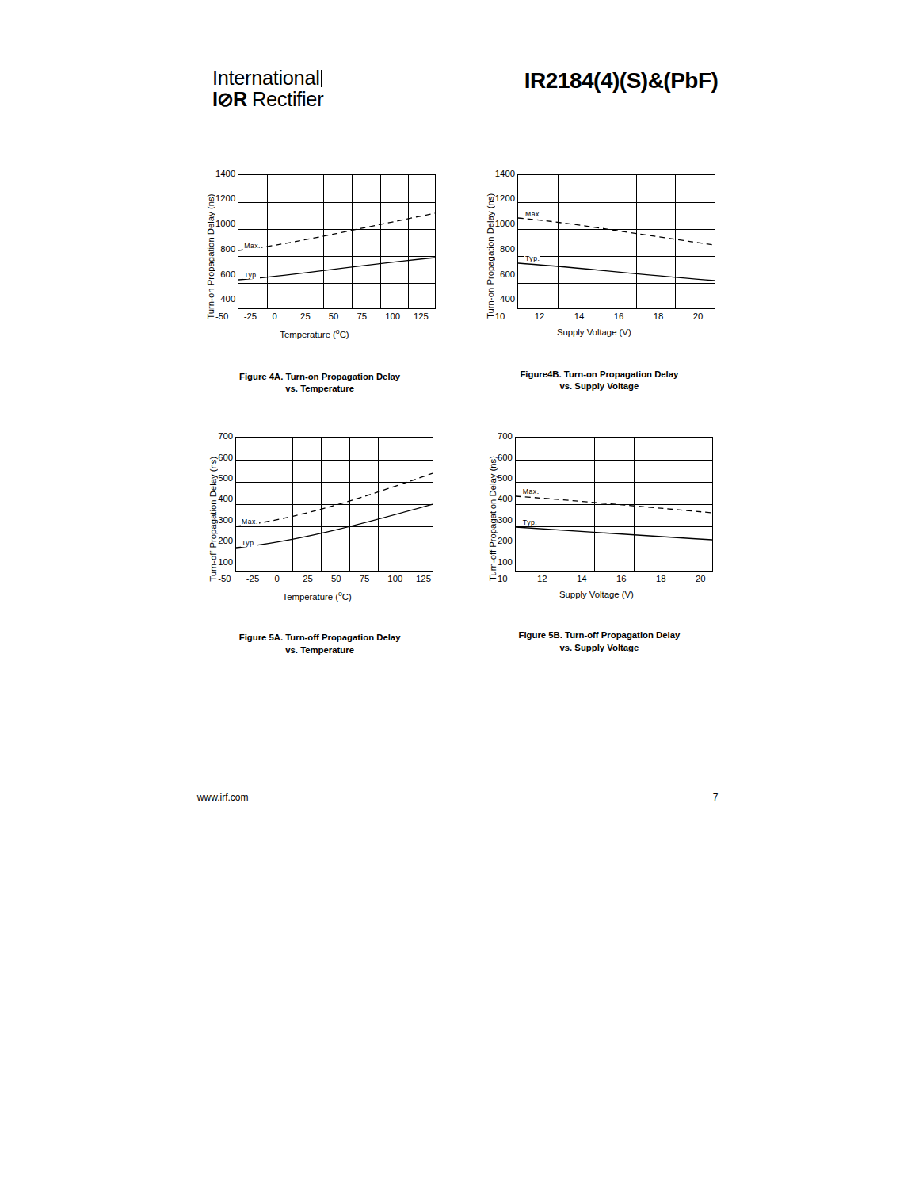International
I⊘R Rectifier
IR2184(4)(S)&(PbF)
Turn-on Propagation Delay (ns)
140012001000800600400
Max.
Typ.
-50-250255075100125
Temperature (o C)
Figure 4A. Turn-on Propagation Delay
vs. Temperature
Turn-on Propagation Delay (ns)
140012001000800600400
Max.
Typ.
101214161820
Supply Voltage (V)
Figure4B. Turn-on Propagation Delay
vs. Supply Voltage
Turn-off Propagation Delay (ns)
700600500400300200100
Max.
Typ.
-50-250255075100125
Temperature (o C)
Figure 5A. Turn-off Propagation Delay
vs. Temperature
Turn-off Propagation Delay (ns)
700600500400300200100
Max.
Typ.
101214161820
Supply Voltage (V)
Figure 5B. Turn-off Propagation Delay
vs. Supply Voltage
www.irf.com
7